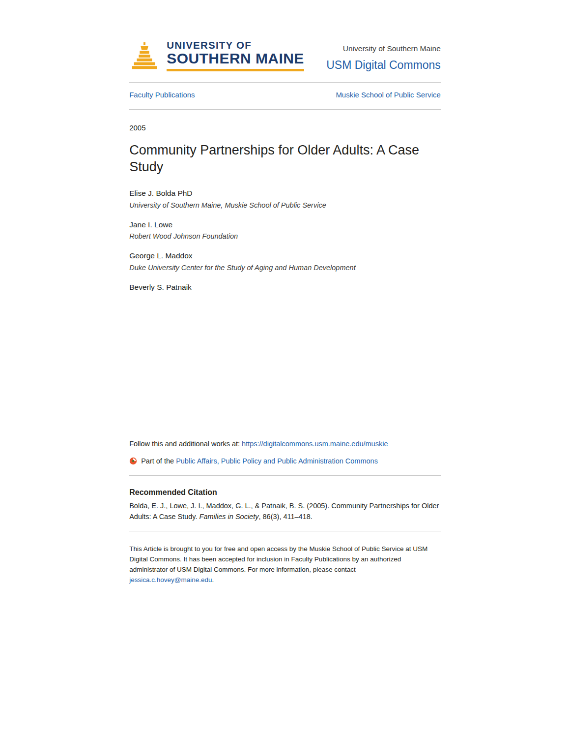UNIVERSITY OF
SOUTHERN MAINE
University of Southern Maine
USM Digital Commons
Faculty Publications
Muskie School of Public Service
2005
Community Partnerships for Older Adults: A Case Study
Elise J. Bolda PhD
University of Southern Maine, Muskie School of Public Service
Jane I. Lowe
Robert Wood Johnson Foundation
George L. Maddox
Duke University Center for the Study of Aging and Human Development
Beverly S. Patnaik
Follow this and additional works at: https://digitalcommons.usm.maine.edu/muskie
Part of the Public Affairs, Public Policy and Public Administration Commons
Recommended Citation
Bolda, E. J., Lowe, J. I., Maddox, G. L., & Patnaik, B. S. (2005). Community Partnerships for Older Adults: A Case Study. Families in Society, 86(3), 411–418.
This Article is brought to you for free and open access by the Muskie School of Public Service at USM Digital Commons. It has been accepted for inclusion in Faculty Publications by an authorized administrator of USM Digital Commons. For more information, please contact jessica.c.hovey@maine.edu.